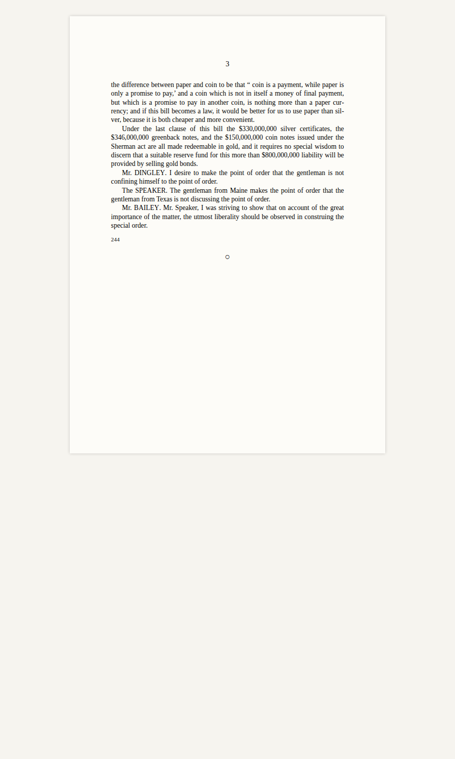3
the difference between paper and coin to be that “ coin is a payment, while paper is only a promise to pay,’ and a coin which is not in itself a money of final payment, but which is a promise to pay in another coin, is nothing more than a paper currency; and if this bill becomes a law, it would be better for us to use paper than silver, because it is both cheaper and more convenient.
Under the last clause of this bill the $330,000,000 silver certificates, the $346,000,000 greenback notes, and the $150,000,000 coin notes issued under the Sherman act are all made redeemable in gold, and it requires no special wisdom to discern that a suitable reserve fund for this more than $800,000,000 liability will be provided by selling gold bonds.
Mr. DINGLEY. I desire to make the point of order that the gentleman is not confining himself to the point of order.
The SPEAKER. The gentleman from Maine makes the point of order that the gentleman from Texas is not discussing the point of order.
Mr. BAILEY. Mr. Speaker, I was striving to show that on account of the great importance of the matter, the utmost liberality should be observed in construing the special order.
244
○